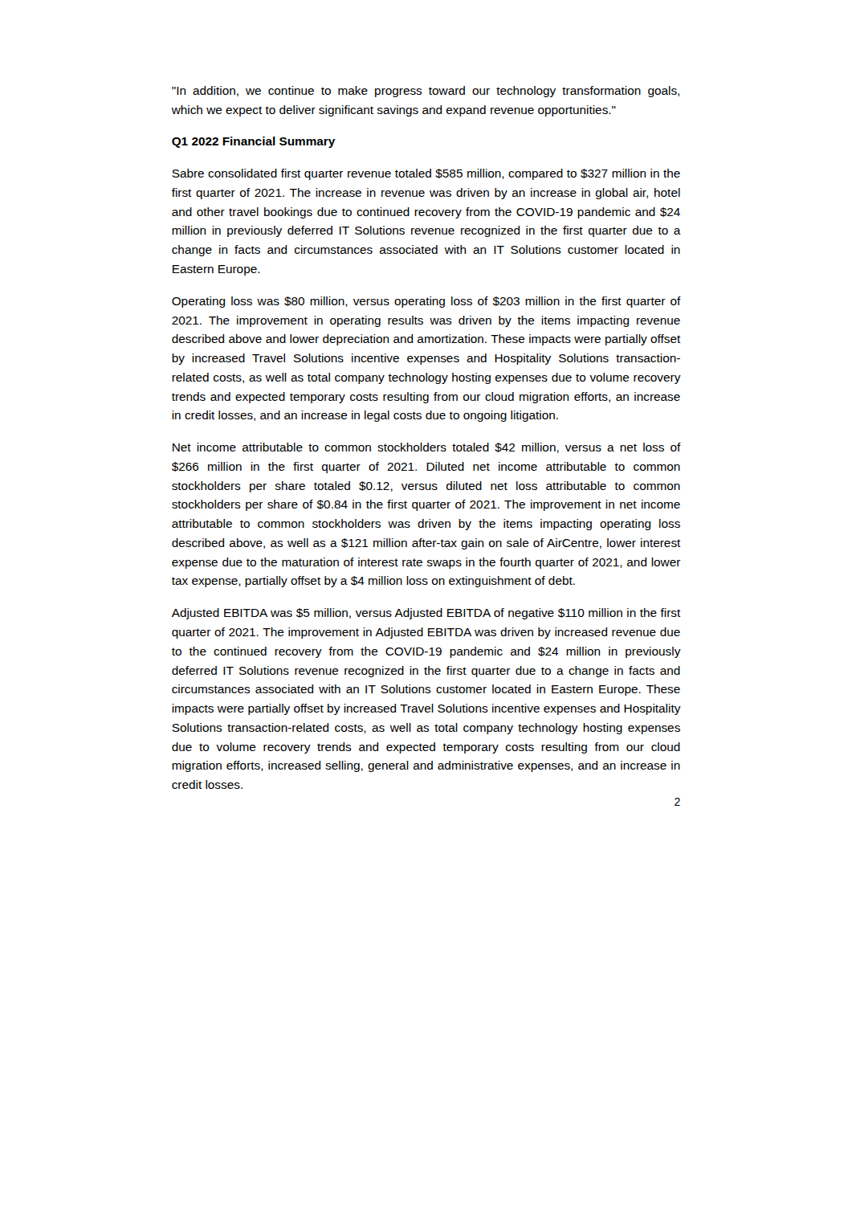"In addition, we continue to make progress toward our technology transformation goals, which we expect to deliver significant savings and expand revenue opportunities."
Q1 2022 Financial Summary
Sabre consolidated first quarter revenue totaled $585 million, compared to $327 million in the first quarter of 2021. The increase in revenue was driven by an increase in global air, hotel and other travel bookings due to continued recovery from the COVID-19 pandemic and $24 million in previously deferred IT Solutions revenue recognized in the first quarter due to a change in facts and circumstances associated with an IT Solutions customer located in Eastern Europe.
Operating loss was $80 million, versus operating loss of $203 million in the first quarter of 2021. The improvement in operating results was driven by the items impacting revenue described above and lower depreciation and amortization. These impacts were partially offset by increased Travel Solutions incentive expenses and Hospitality Solutions transaction-related costs, as well as total company technology hosting expenses due to volume recovery trends and expected temporary costs resulting from our cloud migration efforts, an increase in credit losses, and an increase in legal costs due to ongoing litigation.
Net income attributable to common stockholders totaled $42 million, versus a net loss of $266 million in the first quarter of 2021. Diluted net income attributable to common stockholders per share totaled $0.12, versus diluted net loss attributable to common stockholders per share of $0.84 in the first quarter of 2021. The improvement in net income attributable to common stockholders was driven by the items impacting operating loss described above, as well as a $121 million after-tax gain on sale of AirCentre, lower interest expense due to the maturation of interest rate swaps in the fourth quarter of 2021, and lower tax expense, partially offset by a $4 million loss on extinguishment of debt.
Adjusted EBITDA was $5 million, versus Adjusted EBITDA of negative $110 million in the first quarter of 2021. The improvement in Adjusted EBITDA was driven by increased revenue due to the continued recovery from the COVID-19 pandemic and $24 million in previously deferred IT Solutions revenue recognized in the first quarter due to a change in facts and circumstances associated with an IT Solutions customer located in Eastern Europe. These impacts were partially offset by increased Travel Solutions incentive expenses and Hospitality Solutions transaction-related costs, as well as total company technology hosting expenses due to volume recovery trends and expected temporary costs resulting from our cloud migration efforts, increased selling, general and administrative expenses, and an increase in credit losses.
2